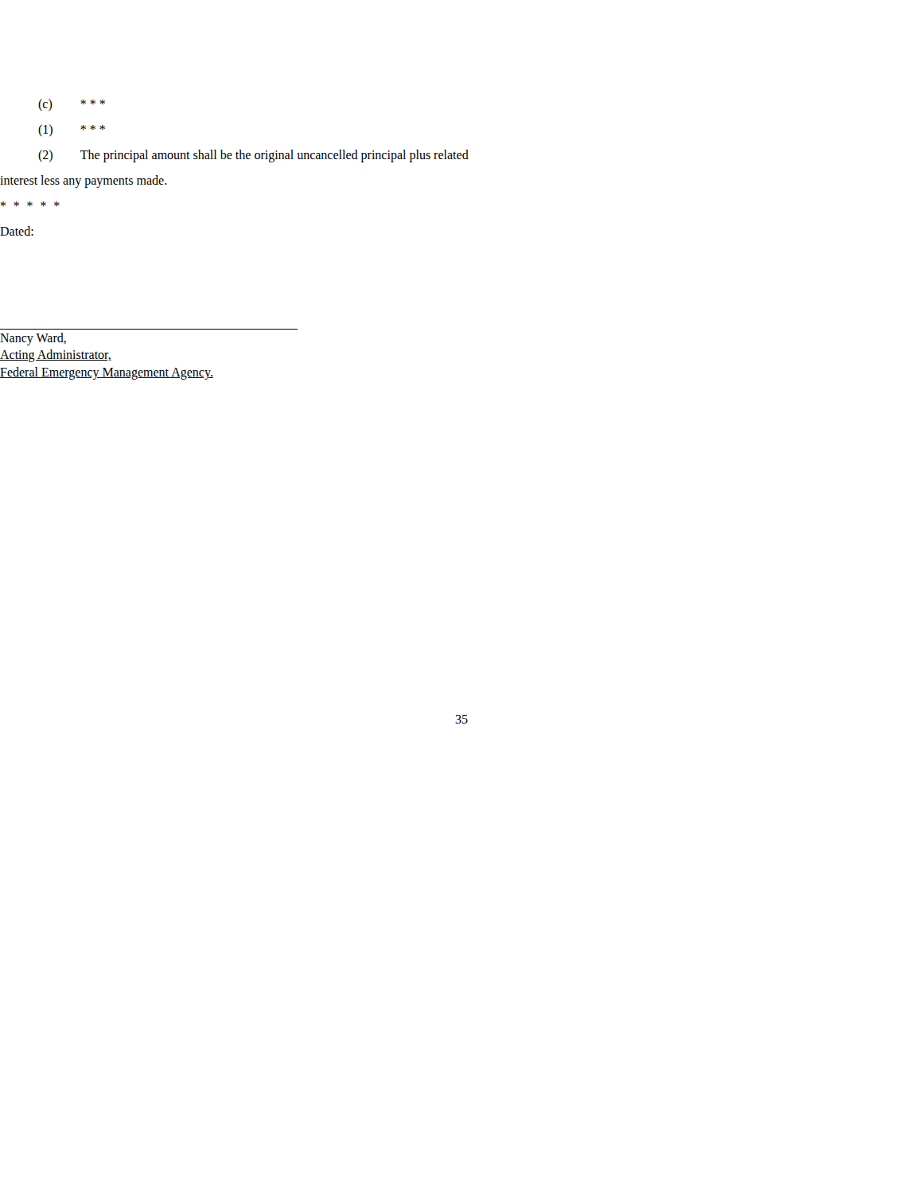(c)* * *
(1)* * *
(2) The principal amount shall be the original uncancelled principal plus related
interest less any payments made.
* * * * *
Dated:
Nancy Ward,
Acting Administrator,
Federal Emergency Management Agency.
35